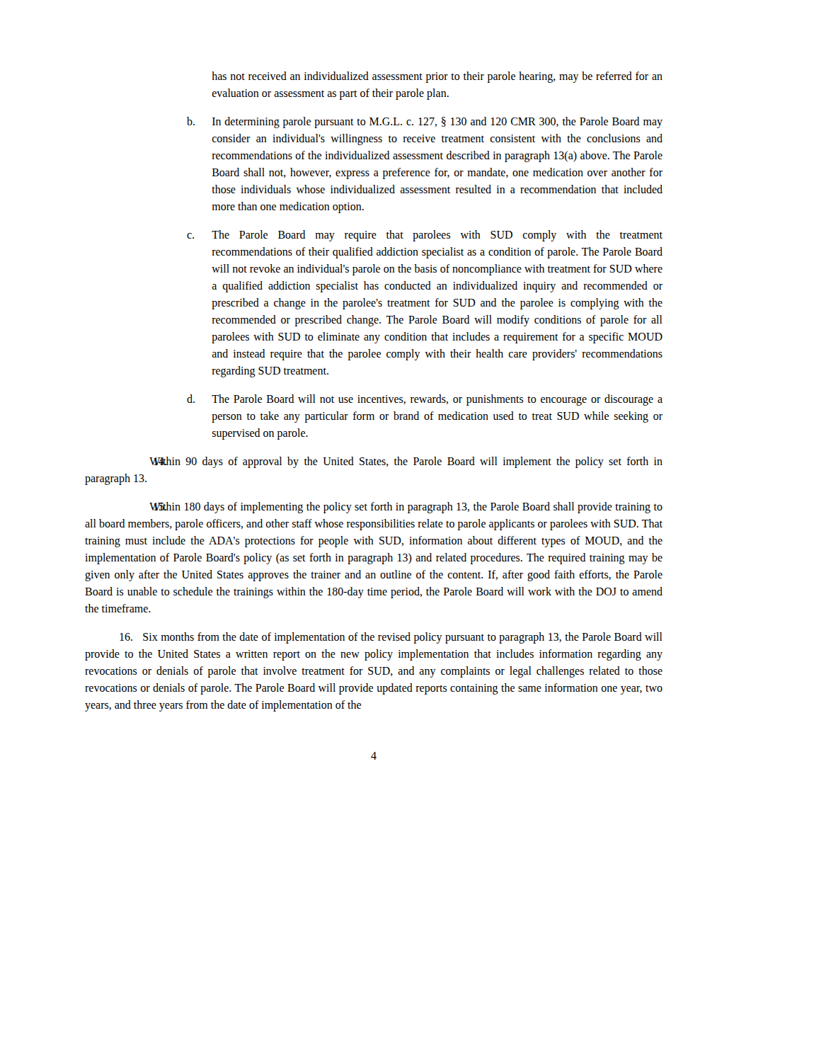has not received an individualized assessment prior to their parole hearing, may be referred for an evaluation or assessment as part of their parole plan.
b. In determining parole pursuant to M.G.L. c. 127, § 130 and 120 CMR 300, the Parole Board may consider an individual's willingness to receive treatment consistent with the conclusions and recommendations of the individualized assessment described in paragraph 13(a) above. The Parole Board shall not, however, express a preference for, or mandate, one medication over another for those individuals whose individualized assessment resulted in a recommendation that included more than one medication option.
c. The Parole Board may require that parolees with SUD comply with the treatment recommendations of their qualified addiction specialist as a condition of parole. The Parole Board will not revoke an individual's parole on the basis of noncompliance with treatment for SUD where a qualified addiction specialist has conducted an individualized inquiry and recommended or prescribed a change in the parolee's treatment for SUD and the parolee is complying with the recommended or prescribed change. The Parole Board will modify conditions of parole for all parolees with SUD to eliminate any condition that includes a requirement for a specific MOUD and instead require that the parolee comply with their health care providers' recommendations regarding SUD treatment.
d. The Parole Board will not use incentives, rewards, or punishments to encourage or discourage a person to take any particular form or brand of medication used to treat SUD while seeking or supervised on parole.
14. Within 90 days of approval by the United States, the Parole Board will implement the policy set forth in paragraph 13.
15. Within 180 days of implementing the policy set forth in paragraph 13, the Parole Board shall provide training to all board members, parole officers, and other staff whose responsibilities relate to parole applicants or parolees with SUD. That training must include the ADA's protections for people with SUD, information about different types of MOUD, and the implementation of Parole Board's policy (as set forth in paragraph 13) and related procedures. The required training may be given only after the United States approves the trainer and an outline of the content. If, after good faith efforts, the Parole Board is unable to schedule the trainings within the 180-day time period, the Parole Board will work with the DOJ to amend the timeframe.
16. Six months from the date of implementation of the revised policy pursuant to paragraph 13, the Parole Board will provide to the United States a written report on the new policy implementation that includes information regarding any revocations or denials of parole that involve treatment for SUD, and any complaints or legal challenges related to those revocations or denials of parole. The Parole Board will provide updated reports containing the same information one year, two years, and three years from the date of implementation of the
4